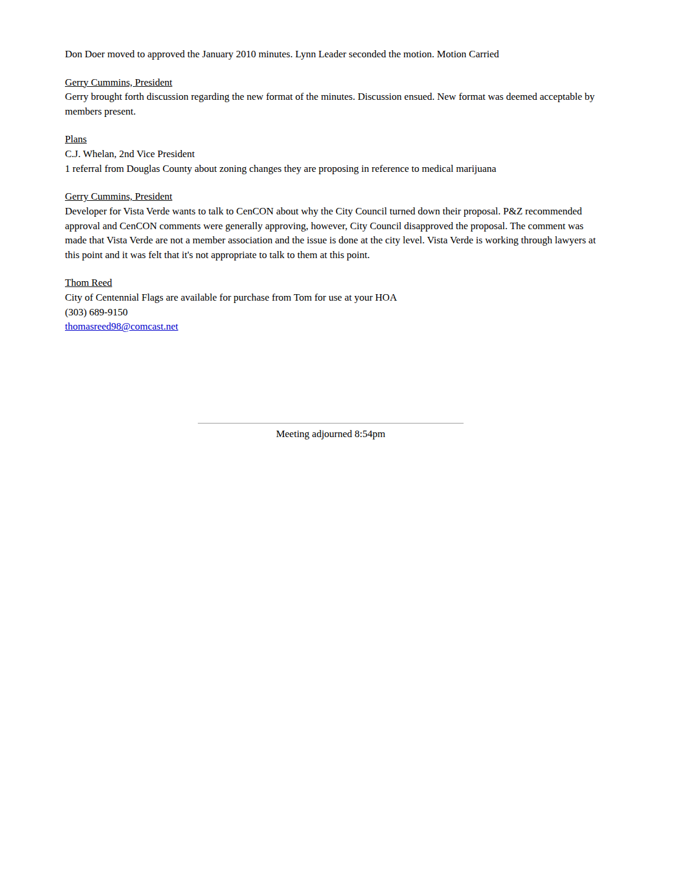Don Doer moved to approved the January 2010 minutes. Lynn Leader seconded the motion. Motion Carried
Gerry Cummins, President
Gerry brought forth discussion regarding the new format of the minutes. Discussion ensued. New format was deemed acceptable by members present.
Plans
C.J. Whelan, 2nd Vice President
1 referral from Douglas County about zoning changes they are proposing in reference to medical marijuana
Gerry Cummins, President
Developer for Vista Verde wants to talk to CenCON about why the City Council turned down their proposal. P&Z recommended approval and CenCON comments were generally approving, however, City Council disapproved the proposal. The comment was made that Vista Verde are not a member association and the issue is done at the city level. Vista Verde is working through lawyers at this point and it was felt that it's not appropriate to talk to them at this point.
Thom Reed
City of Centennial Flags are available for purchase from Tom for use at your HOA
(303) 689-9150
thomasreed98@comcast.net
Meeting adjourned 8:54pm